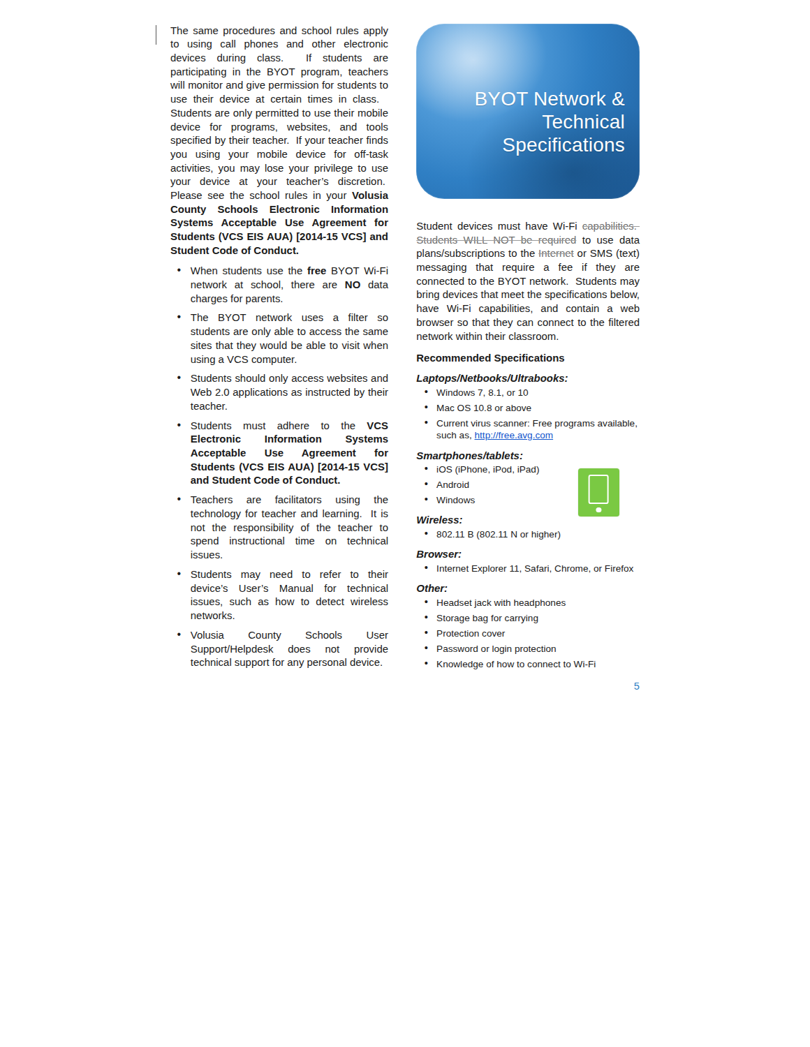The same procedures and school rules apply to using call phones and other electronic devices during class. If students are participating in the BYOT program, teachers will monitor and give permission for students to use their device at certain times in class. Students are only permitted to use their mobile device for programs, websites, and tools specified by their teacher. If your teacher finds you using your mobile device for off-task activities, you may lose your privilege to use your device at your teacher’s discretion. Please see the school rules in your Volusia County Schools Electronic Information Systems Acceptable Use Agreement for Students (VCS EIS AUA) [2014-15 VCS] and Student Code of Conduct.
When students use the free BYOT Wi-Fi network at school, there are NO data charges for parents.
The BYOT network uses a filter so students are only able to access the same sites that they would be able to visit when using a VCS computer.
Students should only access websites and Web 2.0 applications as instructed by their teacher.
Students must adhere to the VCS Electronic Information Systems Acceptable Use Agreement for Students (VCS EIS AUA) [2014-15 VCS] and Student Code of Conduct.
Teachers are facilitators using the technology for teacher and learning. It is not the responsibility of the teacher to spend instructional time on technical issues.
Students may need to refer to their device’s User’s Manual for technical issues, such as how to detect wireless networks.
Volusia County Schools User Support/Helpdesk does not provide technical support for any personal device.
BYOT Network &
Technical
Specifications
Student devices must have Wi-Fi capabilities. Students WILL NOT be required to use data plans/subscriptions to the Internet or SMS (text) messaging that require a fee if they are connected to the BYOT network. Students may bring devices that meet the specifications below, have Wi-Fi capabilities, and contain a web browser so that they can connect to the filtered network within their classroom.
Recommended Specifications
Laptops/Netbooks/Ultrabooks:
Windows 7, 8.1, or 10
Mac OS 10.8 or above
Current virus scanner: Free programs available, such as, http://free.avg.com
Smartphones/tablets:
iOS (iPhone, iPod, iPad)
Android
Windows
Wireless:
802.11 B (802.11 N or higher)
Browser:
Internet Explorer 11, Safari, Chrome, or Firefox
Other:
Headset jack with headphones
Storage bag for carrying
Protection cover
Password or login protection
Knowledge of how to connect to Wi-Fi
5